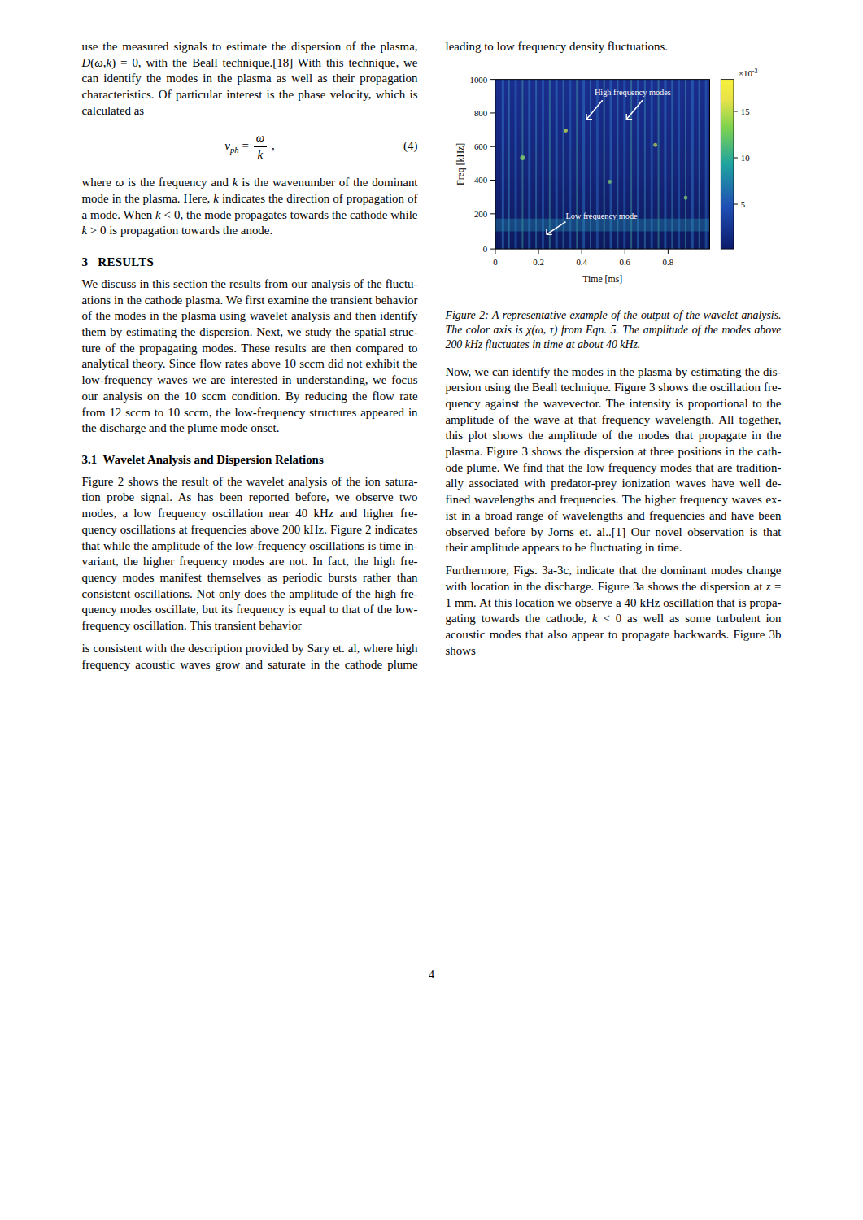use the measured signals to estimate the dispersion of the plasma, D(ω,k) = 0, with the Beall technique.[18] With this technique, we can identify the modes in the plasma as well as their propagation characteristics. Of particular interest is the phase velocity, which is calculated as
vph = ωk , (4)
where ω is the frequency and k is the wavenumber of the dominant mode in the plasma. Here, k indicates the direction of propagation of a mode. When k < 0, the mode propagates towards the cathode while k > 0 is propagation towards the anode.
3 RESULTS
We discuss in this section the results from our analysis of the fluctuations in the cathode plasma. We first examine the transient behavior of the modes in the plasma using wavelet analysis and then identify them by estimating the dispersion. Next, we study the spatial structure of the propagating modes. These results are then compared to analytical theory. Since flow rates above 10 sccm did not exhibit the low-frequency waves we are interested in understanding, we focus our analysis on the 10 sccm condition. By reducing the flow rate from 12 sccm to 10 sccm, the low-frequency structures appeared in the discharge and the plume mode onset.
3.1 Wavelet Analysis and Dispersion Relations
Figure 2 shows the result of the wavelet analysis of the ion saturation probe signal. As has been reported before, we observe two modes, a low frequency oscillation near 40 kHz and higher frequency oscillations at frequencies above 200 kHz. Figure 2 indicates that while the amplitude of the low-frequency oscillations is time invariant, the higher frequency modes are not. In fact, the high frequency modes manifest themselves as periodic bursts rather than consistent oscillations. Not only does the amplitude of the high frequency modes oscillate, but its frequency is equal to that of the low-frequency oscillation. This transient behavior
is consistent with the description provided by Sary et. al, where high frequency acoustic waves grow and saturate in the cathode plume leading to low frequency density fluctuations.
High frequency modes Low frequency mode 1000 800 600 400 200 0 0 0.2 0.4 0.6 0.8 Time [ms] Freq [kHz] ×10-3 15 10 5
Figure 2: A representative example of the output of the wavelet analysis. The color axis is χ(ω, τ) from Eqn. 5. The amplitude of the modes above 200 kHz fluctuates in time at about 40 kHz.
Now, we can identify the modes in the plasma by estimating the dispersion using the Beall technique. Figure 3 shows the oscillation frequency against the wavevector. The intensity is proportional to the amplitude of the wave at that frequency wavelength. All together, this plot shows the amplitude of the modes that propagate in the plasma. Figure 3 shows the dispersion at three positions in the cathode plume. We find that the low frequency modes that are traditionally associated with predator-prey ionization waves have well defined wavelengths and frequencies. The higher frequency waves exist in a broad range of wavelengths and frequencies and have been observed before by Jorns et. al..[1] Our novel observation is that their amplitude appears to be fluctuating in time.
Furthermore, Figs. 3a-3c, indicate that the dominant modes change with location in the discharge. Figure 3a shows the dispersion at z = 1 mm. At this location we observe a 40 kHz oscillation that is propagating towards the cathode, k < 0 as well as some turbulent ion acoustic modes that also appear to propagate backwards. Figure 3b shows
4